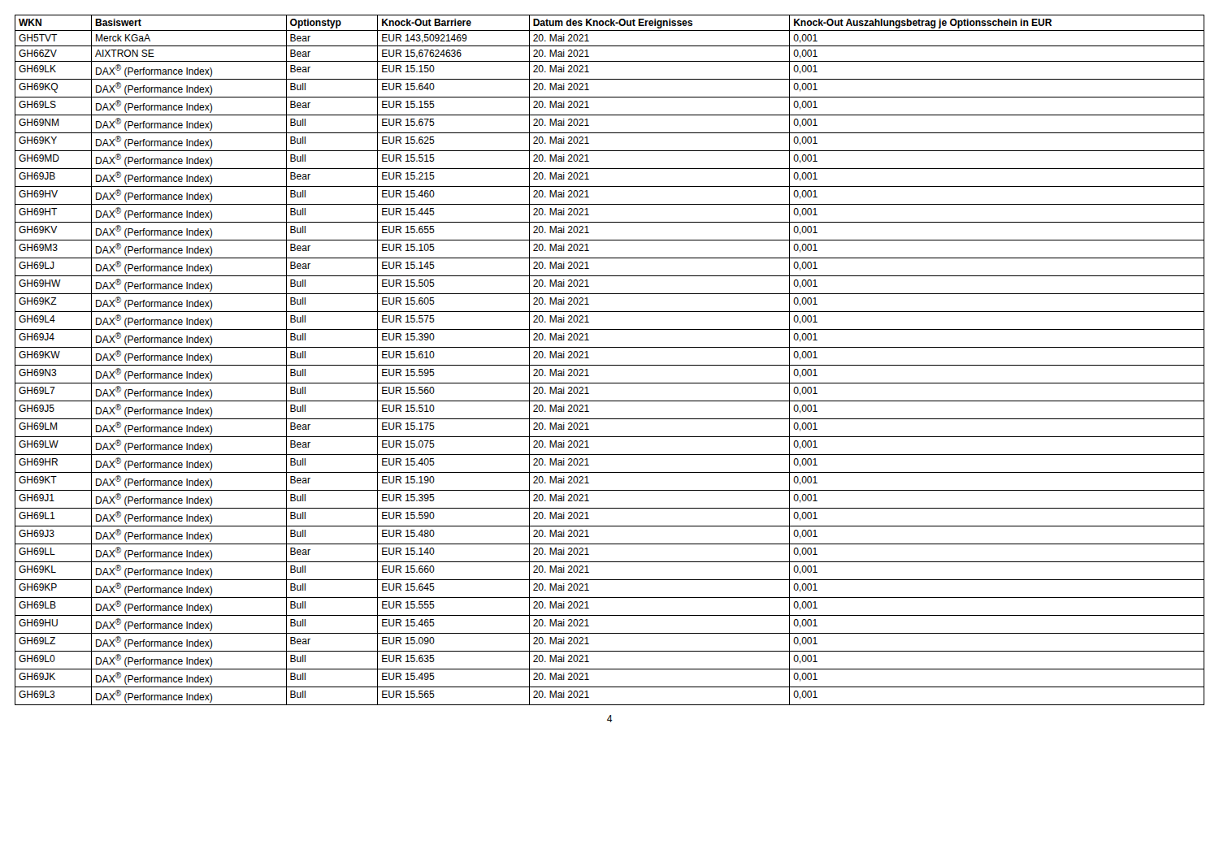| WKN | Basiswert | Optionstyp | Knock-Out Barriere | Datum des Knock-Out Ereignisses | Knock-Out Auszahlungsbetrag je Optionsschein in EUR |
| --- | --- | --- | --- | --- | --- |
| GH5TVT | Merck KGaA | Bear | EUR 143,50921469 | 20. Mai 2021 | 0,001 |
| GH66ZV | AIXTRON SE | Bear | EUR 15,67624636 | 20. Mai 2021 | 0,001 |
| GH69LK | DAX ® (Performance Index) | Bear | EUR 15.150 | 20. Mai 2021 | 0,001 |
| GH69KQ | DAX ® (Performance Index) | Bull | EUR 15.640 | 20. Mai 2021 | 0,001 |
| GH69LS | DAX ® (Performance Index) | Bear | EUR 15.155 | 20. Mai 2021 | 0,001 |
| GH69NM | DAX ® (Performance Index) | Bull | EUR 15.675 | 20. Mai 2021 | 0,001 |
| GH69KY | DAX ® (Performance Index) | Bull | EUR 15.625 | 20. Mai 2021 | 0,001 |
| GH69MD | DAX ® (Performance Index) | Bull | EUR 15.515 | 20. Mai 2021 | 0,001 |
| GH69JB | DAX ® (Performance Index) | Bear | EUR 15.215 | 20. Mai 2021 | 0,001 |
| GH69HV | DAX ® (Performance Index) | Bull | EUR 15.460 | 20. Mai 2021 | 0,001 |
| GH69HT | DAX ® (Performance Index) | Bull | EUR 15.445 | 20. Mai 2021 | 0,001 |
| GH69KV | DAX ® (Performance Index) | Bull | EUR 15.655 | 20. Mai 2021 | 0,001 |
| GH69M3 | DAX ® (Performance Index) | Bear | EUR 15.105 | 20. Mai 2021 | 0,001 |
| GH69LJ | DAX ® (Performance Index) | Bear | EUR 15.145 | 20. Mai 2021 | 0,001 |
| GH69HW | DAX ® (Performance Index) | Bull | EUR 15.505 | 20. Mai 2021 | 0,001 |
| GH69KZ | DAX ® (Performance Index) | Bull | EUR 15.605 | 20. Mai 2021 | 0,001 |
| GH69L4 | DAX ® (Performance Index) | Bull | EUR 15.575 | 20. Mai 2021 | 0,001 |
| GH69J4 | DAX ® (Performance Index) | Bull | EUR 15.390 | 20. Mai 2021 | 0,001 |
| GH69KW | DAX ® (Performance Index) | Bull | EUR 15.610 | 20. Mai 2021 | 0,001 |
| GH69N3 | DAX ® (Performance Index) | Bull | EUR 15.595 | 20. Mai 2021 | 0,001 |
| GH69L7 | DAX ® (Performance Index) | Bull | EUR 15.560 | 20. Mai 2021 | 0,001 |
| GH69J5 | DAX ® (Performance Index) | Bull | EUR 15.510 | 20. Mai 2021 | 0,001 |
| GH69LM | DAX ® (Performance Index) | Bear | EUR 15.175 | 20. Mai 2021 | 0,001 |
| GH69LW | DAX ® (Performance Index) | Bear | EUR 15.075 | 20. Mai 2021 | 0,001 |
| GH69HR | DAX ® (Performance Index) | Bull | EUR 15.405 | 20. Mai 2021 | 0,001 |
| GH69KT | DAX ® (Performance Index) | Bear | EUR 15.190 | 20. Mai 2021 | 0,001 |
| GH69J1 | DAX ® (Performance Index) | Bull | EUR 15.395 | 20. Mai 2021 | 0,001 |
| GH69L1 | DAX ® (Performance Index) | Bull | EUR 15.590 | 20. Mai 2021 | 0,001 |
| GH69J3 | DAX ® (Performance Index) | Bull | EUR 15.480 | 20. Mai 2021 | 0,001 |
| GH69LL | DAX ® (Performance Index) | Bear | EUR 15.140 | 20. Mai 2021 | 0,001 |
| GH69KL | DAX ® (Performance Index) | Bull | EUR 15.660 | 20. Mai 2021 | 0,001 |
| GH69KP | DAX ® (Performance Index) | Bull | EUR 15.645 | 20. Mai 2021 | 0,001 |
| GH69LB | DAX ® (Performance Index) | Bull | EUR 15.555 | 20. Mai 2021 | 0,001 |
| GH69HU | DAX ® (Performance Index) | Bull | EUR 15.465 | 20. Mai 2021 | 0,001 |
| GH69LZ | DAX ® (Performance Index) | Bear | EUR 15.090 | 20. Mai 2021 | 0,001 |
| GH69L0 | DAX ® (Performance Index) | Bull | EUR 15.635 | 20. Mai 2021 | 0,001 |
| GH69JK | DAX ® (Performance Index) | Bull | EUR 15.495 | 20. Mai 2021 | 0,001 |
| GH69L3 | DAX ® (Performance Index) | Bull | EUR 15.565 | 20. Mai 2021 | 0,001 |
| 4 |